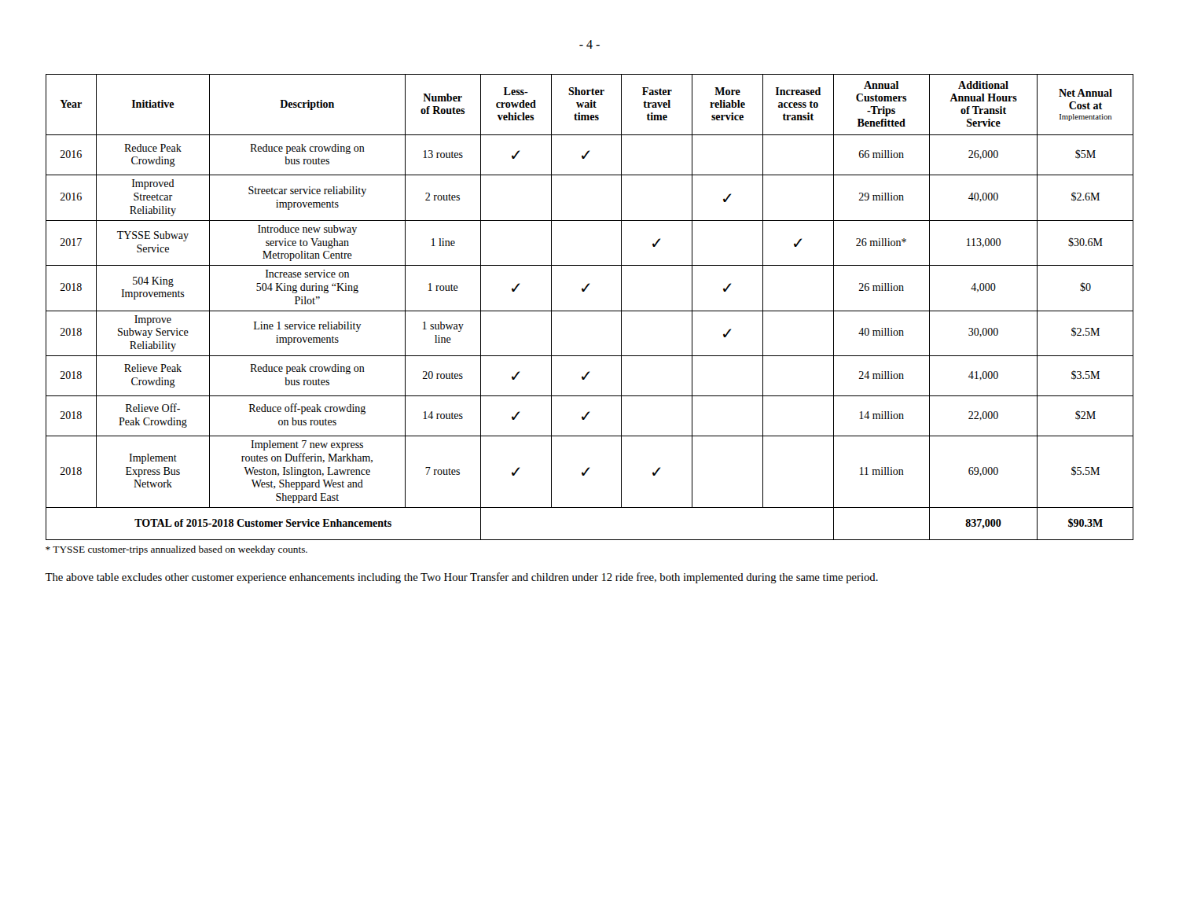- 4 -
| Year | Initiative | Description | Number of Routes | Less- crowded vehicles | Shorter wait times | Faster travel time | More reliable service | Increased access to transit | Annual Customers -Trips Benefitted | Additional Annual Hours of Transit Service | Net Annual Cost at Implementation |
| --- | --- | --- | --- | --- | --- | --- | --- | --- | --- | --- | --- |
| 2016 | Reduce Peak Crowding | Reduce peak crowding on bus routes | 13 routes | ✓ | ✓ | | | | 66 million | 26,000 | $5M |
| 2016 | Improved Streetcar Reliability | Streetcar service reliability improvements | 2 routes | | | | ✓ | | 29 million | 40,000 | $2.6M |
| 2017 | TYSSE Subway Service | Introduce new subway service to Vaughan Metropolitan Centre | 1 line | | | ✓ | | ✓ | 26 million* | 113,000 | $30.6M |
| 2018 | 504 King Improvements | Increase service on 504 King during “King Pilot” | 1 route | ✓ | ✓ | | ✓ | | 26 million | 4,000 | $0 |
| 2018 | Improve Subway Service Reliability | Line 1 service reliability improvements | 1 subway line | | | | ✓ | | 40 million | 30,000 | $2.5M |
| 2018 | Relieve Peak Crowding | Reduce peak crowding on bus routes | 20 routes | ✓ | ✓ | | | | 24 million | 41,000 | $3.5M |
| 2018 | Relieve Off- Peak Crowding | Reduce off-peak crowding on bus routes | 14 routes | ✓ | ✓ | | | | 14 million | 22,000 | $2M |
| 2018 | Implement Express Bus Network | Implement 7 new express routes on Dufferin, Markham, Weston, Islington, Lawrence West, Sheppard West and Sheppard East | 7 routes | ✓ | ✓ | ✓ | | | 11 million | 69,000 | $5.5M |
| TOTAL of 2015-2018 Customer Service Enhancements | | | 837,000 | $90.3M |
* TYSSE customer-trips annualized based on weekday counts.
The above table excludes other customer experience enhancements including the Two Hour Transfer and children under 12 ride free, both implemented during the same time period.